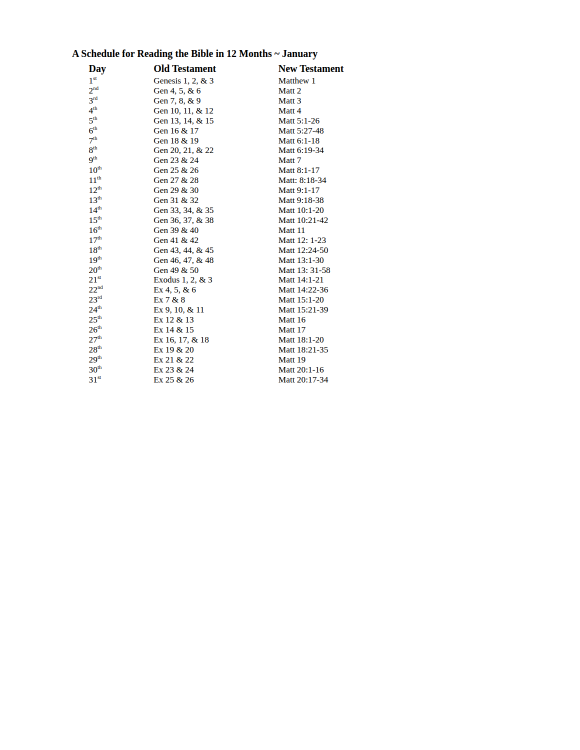A Schedule for Reading the Bible in 12 Months ~ January
| Day | Old Testament | New Testament |
| --- | --- | --- |
| 1 st | Genesis 1, 2, & 3 | Matthew 1 |
| 2 nd | Gen 4, 5, & 6 | Matt 2 |
| 3 rd | Gen 7, 8, & 9 | Matt 3 |
| 4 th | Gen 10, 11, & 12 | Matt 4 |
| 5 th | Gen 13, 14, & 15 | Matt 5:1-26 |
| 6 th | Gen 16 & 17 | Matt 5:27-48 |
| 7 th | Gen 18 & 19 | Matt 6:1-18 |
| 8 th | Gen 20, 21, & 22 | Matt 6:19-34 |
| 9 th | Gen 23 & 24 | Matt 7 |
| 10 th | Gen 25 & 26 | Matt 8:1-17 |
| 11 th | Gen 27 & 28 | Matt: 8:18-34 |
| 12 th | Gen 29 & 30 | Matt 9:1-17 |
| 13 th | Gen 31 & 32 | Matt 9:18-38 |
| 14 th | Gen 33, 34, & 35 | Matt 10:1-20 |
| 15 th | Gen 36, 37, & 38 | Matt 10:21-42 |
| 16 th | Gen 39 & 40 | Matt 11 |
| 17 th | Gen 41 & 42 | Matt 12: 1-23 |
| 18 th | Gen 43, 44, & 45 | Matt 12:24-50 |
| 19 th | Gen 46, 47, & 48 | Matt 13:1-30 |
| 20 th | Gen 49 & 50 | Matt 13: 31-58 |
| 21 st | Exodus 1, 2, & 3 | Matt 14:1-21 |
| 22 nd | Ex 4, 5, & 6 | Matt 14:22-36 |
| 23 rd | Ex 7 & 8 | Matt 15:1-20 |
| 24 th | Ex 9, 10, & 11 | Matt 15:21-39 |
| 25 th | Ex 12 & 13 | Matt 16 |
| 26 th | Ex 14 & 15 | Matt 17 |
| 27 th | Ex 16, 17, & 18 | Matt 18:1-20 |
| 28 th | Ex 19 & 20 | Matt 18:21-35 |
| 29 th | Ex 21 & 22 | Matt 19 |
| 30 th | Ex 23 & 24 | Matt 20:1-16 |
| 31 st | Ex 25 & 26 | Matt 20:17-34 |